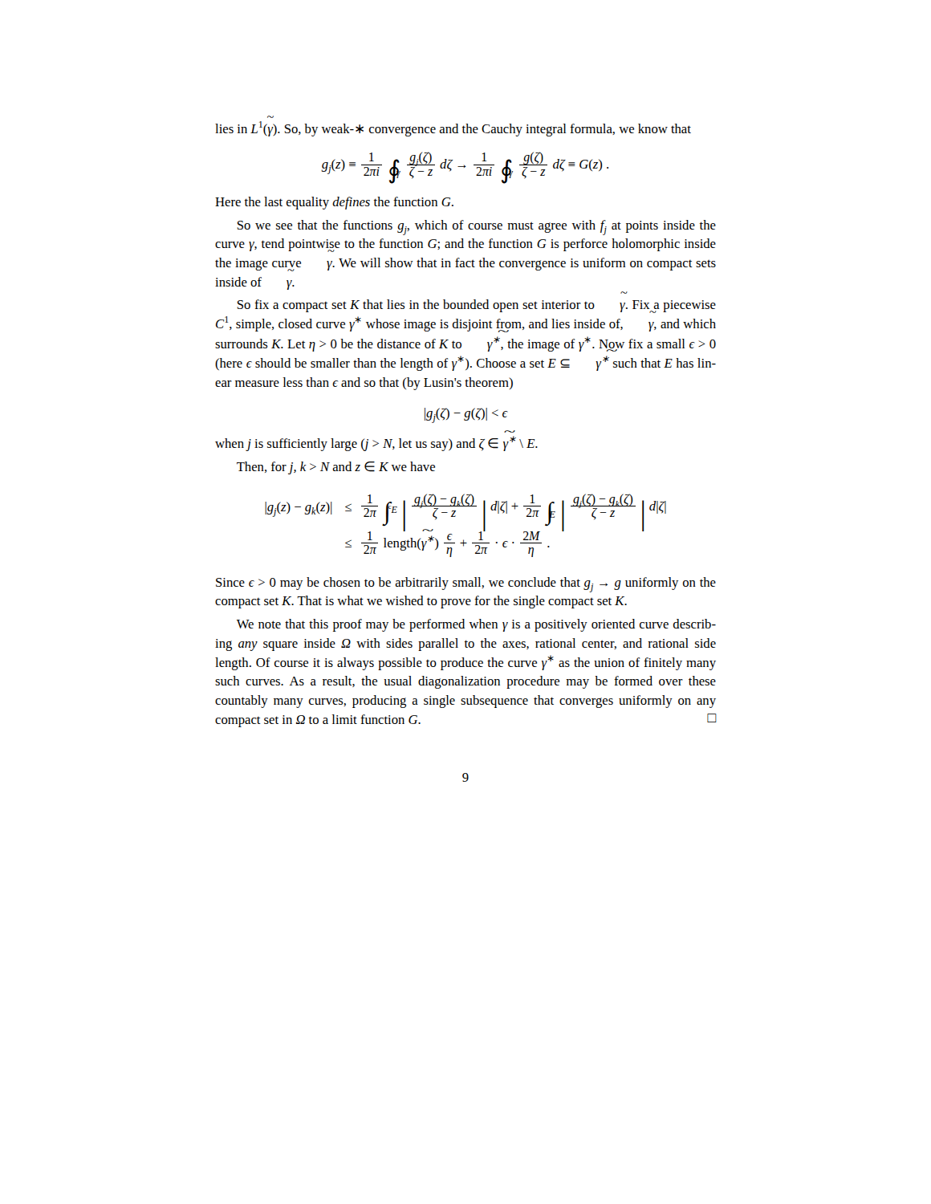lies in L1(γ). So, by weak-∗ convergence and the Cauchy integral formula, we know that
gj(z) ≡ 12πi ∮γ gj(ζ) ζ − z dζ → 12πi ∮γ g(ζ) ζ − z dζ ≡ G(z) .
Here the last equality defines the function G.
So we see that the functions gj, which of course must agree with fj at points inside the curve γ, tend pointwise to the function G; and the function G is perforce holomorphic inside the image curve γ. We will show that in fact the convergence is uniform on compact sets inside of γ.
So fix a compact set K that lies in the bounded open set interior to γ. Fix a piecewise C1, simple, closed curve γ∗ whose image is disjoint from, and lies inside of, γ, and which surrounds K. Let η > 0 be the distance of K to γ∗, the image of γ∗. Now fix a small ϵ > 0 (here ϵ should be smaller than the length of γ∗). Choose a set E ⊆ γ∗ such that E has linear measure less than ϵ and so that (by Lusin's theorem)
|gj(ζ) − g(ζ)| < ϵ
when j is sufficiently large (j > N, let us say) and ζ ∈ γ∗ \ E.
Then, for j, k > N and z ∈ K we have
| / g j ( z ) − g k ( z )/ | ≤ | 1 2 π ∫ c E / g j ( ζ ) − g k ( ζ ) ζ − z / d / ζ / + 1 2 π ∫ E / g j ( ζ ) − g k ( ζ ) ζ − z / d / ζ / |
| | ≤ | 1 2 π length ( γ ∗ ) ϵ η + 1 2 π · ϵ · 2 M η . |
Since ϵ > 0 may be chosen to be arbitrarily small, we conclude that gj → g uniformly on the compact set K. That is what we wished to prove for the single compact set K.
We note that this proof may be performed when γ is a positively oriented curve describing any square inside Ω with sides parallel to the axes, rational center, and rational side length. Of course it is always possible to produce the curve γ∗ as the union of finitely many such curves. As a result, the usual diagonalization procedure may be formed over these countably many curves, producing a single subsequence that converges uniformly on any compact set in Ω to a limit function G.□
9